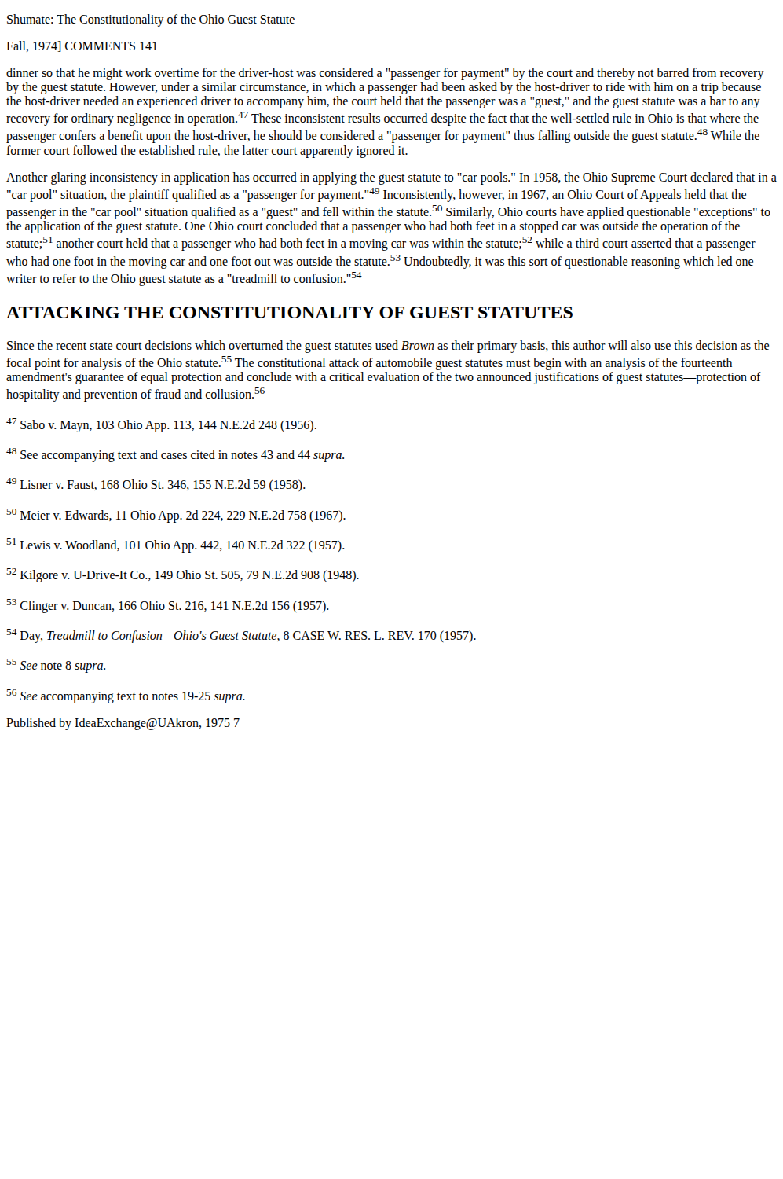Shumate: The Constitutionality of the Ohio Guest Statute
Fall, 1974] COMMENTS 141
dinner so that he might work overtime for the driver-host was considered a "passenger for payment" by the court and thereby not barred from recovery by the guest statute. However, under a similar circumstance, in which a passenger had been asked by the host-driver to ride with him on a trip because the host-driver needed an experienced driver to accompany him, the court held that the passenger was a "guest," and the guest statute was a bar to any recovery for ordinary negligence in operation.47 These inconsistent results occurred despite the fact that the well-settled rule in Ohio is that where the passenger confers a benefit upon the host-driver, he should be considered a "passenger for payment" thus falling outside the guest statute.48 While the former court followed the established rule, the latter court apparently ignored it.
Another glaring inconsistency in application has occurred in applying the guest statute to "car pools." In 1958, the Ohio Supreme Court declared that in a "car pool" situation, the plaintiff qualified as a "passenger for payment."49 Inconsistently, however, in 1967, an Ohio Court of Appeals held that the passenger in the "car pool" situation qualified as a "guest" and fell within the statute.50 Similarly, Ohio courts have applied questionable "exceptions" to the application of the guest statute. One Ohio court concluded that a passenger who had both feet in a stopped car was outside the operation of the statute;51 another court held that a passenger who had both feet in a moving car was within the statute;52 while a third court asserted that a passenger who had one foot in the moving car and one foot out was outside the statute.53 Undoubtedly, it was this sort of questionable reasoning which led one writer to refer to the Ohio guest statute as a "treadmill to confusion."54
ATTACKING THE CONSTITUTIONALITY OF GUEST STATUTES
Since the recent state court decisions which overturned the guest statutes used Brown as their primary basis, this author will also use this decision as the focal point for analysis of the Ohio statute.55 The constitutional attack of automobile guest statutes must begin with an analysis of the fourteenth amendment's guarantee of equal protection and conclude with a critical evaluation of the two announced justifications of guest statutes—protection of hospitality and prevention of fraud and collusion.56
47 Sabo v. Mayn, 103 Ohio App. 113, 144 N.E.2d 248 (1956).
48 See accompanying text and cases cited in notes 43 and 44 supra.
49 Lisner v. Faust, 168 Ohio St. 346, 155 N.E.2d 59 (1958).
50 Meier v. Edwards, 11 Ohio App. 2d 224, 229 N.E.2d 758 (1967).
51 Lewis v. Woodland, 101 Ohio App. 442, 140 N.E.2d 322 (1957).
52 Kilgore v. U-Drive-It Co., 149 Ohio St. 505, 79 N.E.2d 908 (1948).
53 Clinger v. Duncan, 166 Ohio St. 216, 141 N.E.2d 156 (1957).
54 Day, Treadmill to Confusion—Ohio's Guest Statute, 8 CASE W. RES. L. REV. 170 (1957).
55 See note 8 supra.
56 See accompanying text to notes 19-25 supra.
Published by IdeaExchange@UAkron, 1975 7